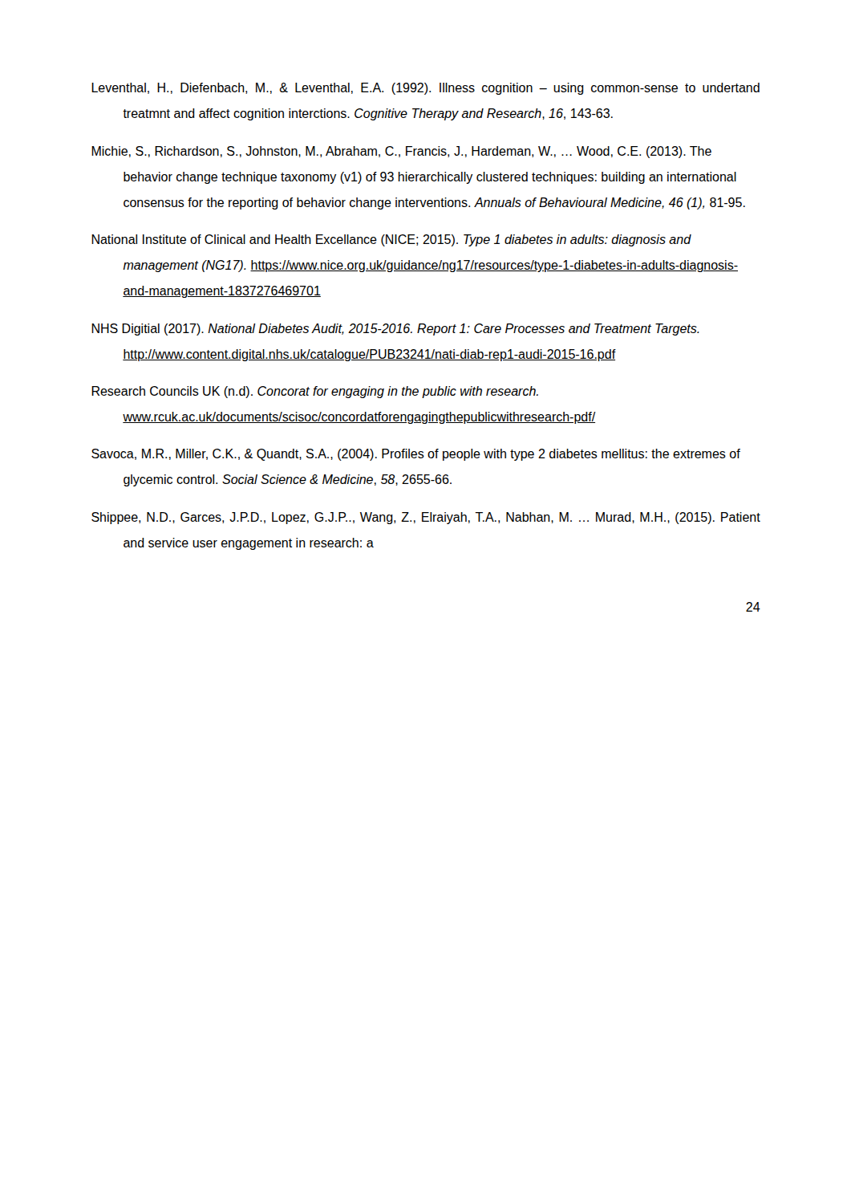Leventhal, H., Diefenbach, M., & Leventhal, E.A. (1992). Illness cognition – using common-sense to undertand treatmnt and affect cognition interctions. Cognitive Therapy and Research, 16, 143-63.
Michie, S., Richardson, S., Johnston, M., Abraham, C., Francis, J., Hardeman, W., … Wood, C.E. (2013). The behavior change technique taxonomy (v1) of 93 hierarchically clustered techniques: building an international consensus for the reporting of behavior change interventions. Annuals of Behavioural Medicine, 46 (1), 81-95.
National Institute of Clinical and Health Excellance (NICE; 2015). Type 1 diabetes in adults: diagnosis and management (NG17). https://www.nice.org.uk/guidance/ng17/resources/type-1-diabetes-in-adults-diagnosis-and-management-1837276469701
NHS Digitial (2017). National Diabetes Audit, 2015-2016. Report 1: Care Processes and Treatment Targets. http://www.content.digital.nhs.uk/catalogue/PUB23241/nati-diab-rep1-audi-2015-16.pdf
Research Councils UK (n.d). Concorat for engaging in the public with research. www.rcuk.ac.uk/documents/scisoc/concordatforengagingthepublicwithresearch-pdf/
Savoca, M.R., Miller, C.K., & Quandt, S.A., (2004). Profiles of people with type 2 diabetes mellitus: the extremes of glycemic control. Social Science & Medicine, 58, 2655-66.
Shippee, N.D., Garces, J.P.D., Lopez, G.J.P.., Wang, Z., Elraiyah, T.A., Nabhan, M. … Murad, M.H., (2015). Patient and service user engagement in research: a
24